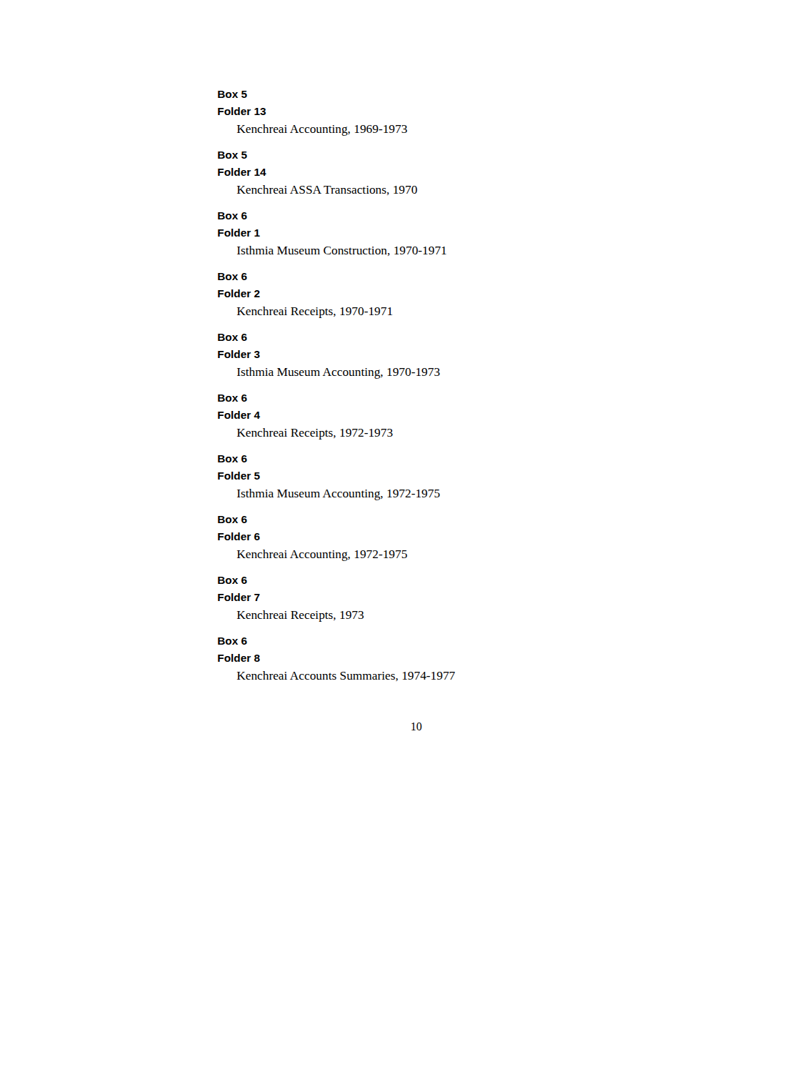Box 5
Folder 13
Kenchreai Accounting, 1969-1973
Box 5
Folder 14
Kenchreai ASSA Transactions, 1970
Box 6
Folder 1
Isthmia Museum Construction, 1970-1971
Box 6
Folder 2
Kenchreai Receipts, 1970-1971
Box 6
Folder 3
Isthmia Museum Accounting, 1970-1973
Box 6
Folder 4
Kenchreai Receipts, 1972-1973
Box 6
Folder 5
Isthmia Museum Accounting, 1972-1975
Box 6
Folder 6
Kenchreai Accounting, 1972-1975
Box 6
Folder 7
Kenchreai Receipts, 1973
Box 6
Folder 8
Kenchreai Accounts Summaries, 1974-1977
10